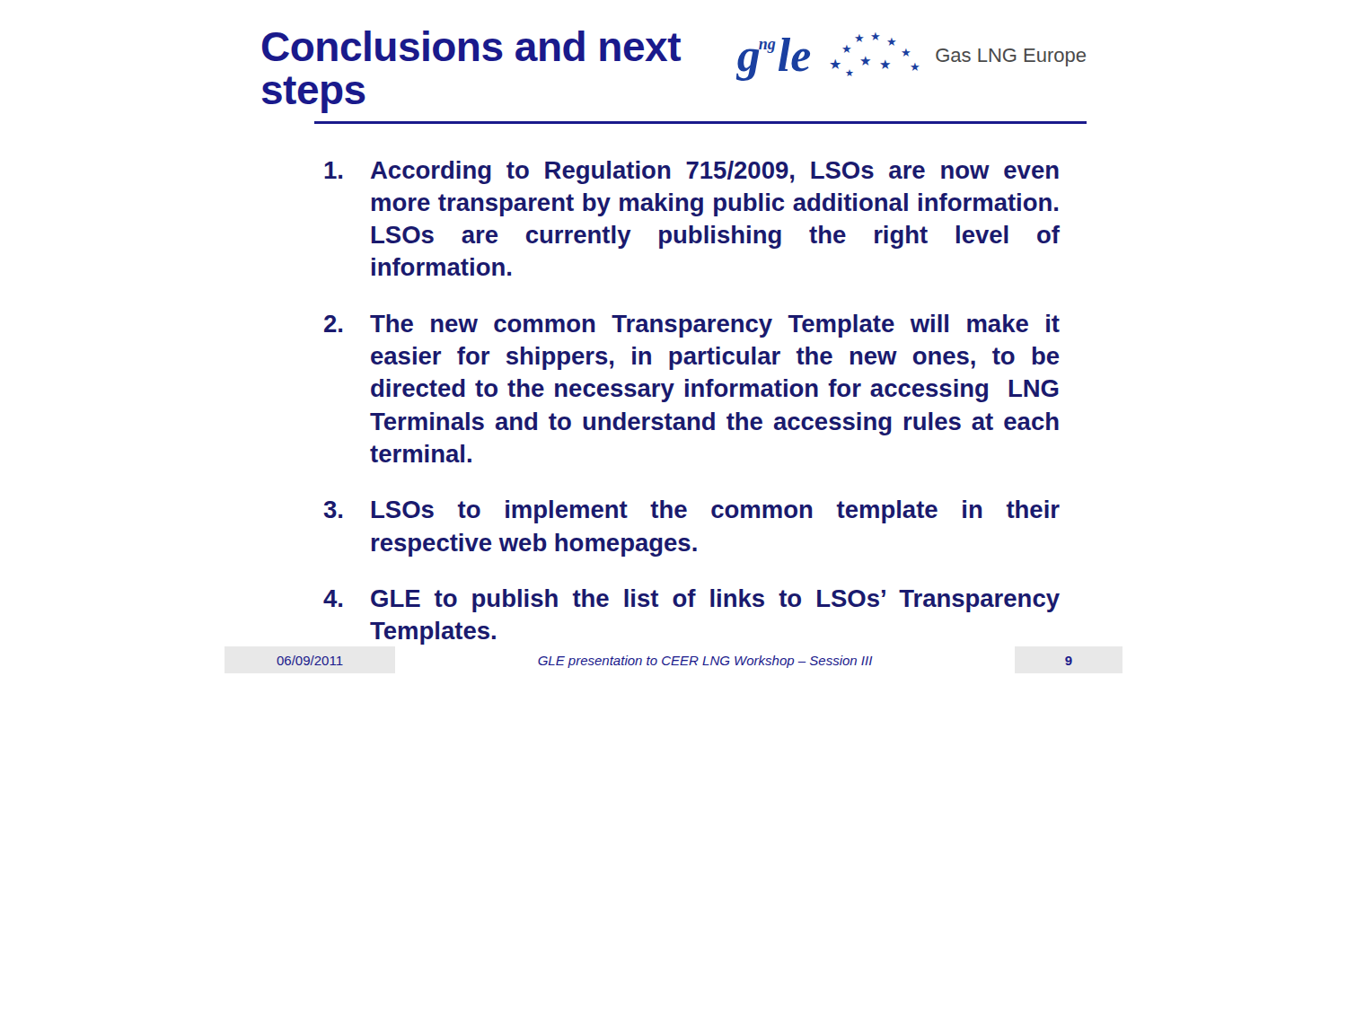Conclusions and next steps
gngle
★★★★★★★★★★
Gas LNG Europe
According to Regulation 715/2009, LSOs are now even more transparent by making public additional information. LSOs are currently publishing the right level of information.
The new common Transparency Template will make it easier for shippers, in particular the new ones, to be directed to the necessary information for accessing LNG Terminals and to understand the accessing rules at each terminal.
LSOs to implement the common template in their respective web homepages.
GLE to publish the list of links to LSOs’ Transparency Templates.
06/09/2011
GLE presentation to CEER LNG Workshop – Session III
9